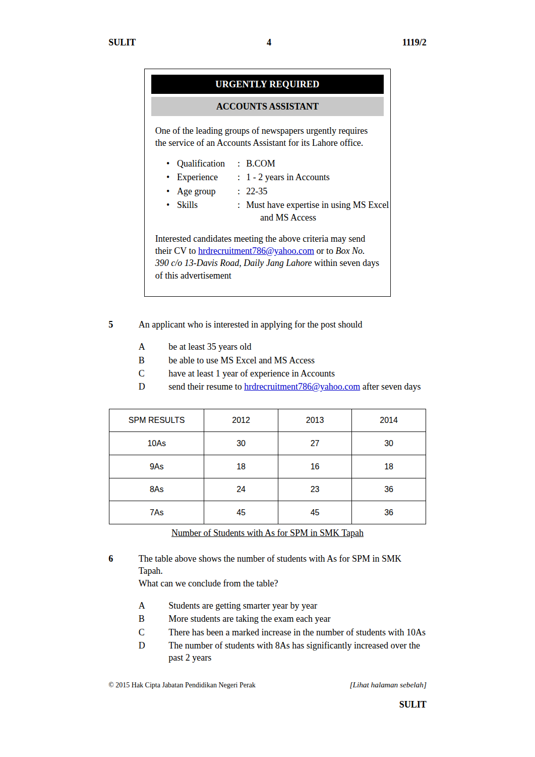SULIT
4
1119/2
URGENTLY REQUIRED
ACCOUNTS ASSISTANT
One of the leading groups of newspapers urgently requires the service of an Accounts Assistant for its Lahore office.
Qualification: B.COM
Experience: 1 - 2 years in Accounts
Age group: 22-35
Skills: Must have expertise in using MS Excel and MS Access
Interested candidates meeting the above criteria may send their CV to hrdrecruitment786@yahoo.com or to Box No. 390 c/o 13-Davis Road, Daily Jang Lahore within seven days of this advertisement
5
An applicant who is interested in applying for the post should
Abe at least 35 years old
Bbe able to use MS Excel and MS Access
Chave at least 1 year of experience in Accounts
Dsend their resume to hrdrecruitment786@yahoo.com after seven days
| SPM RESULTS | 2012 | 2013 | 2014 |
| 10As | 30 | 27 | 30 |
| 9As | 18 | 16 | 18 |
| 8As | 24 | 23 | 36 |
| 7As | 45 | 45 | 36 |
Number of Students with As for SPM in SMK Tapah
6
The table above shows the number of students with As for SPM in SMK Tapah.
What can we conclude from the table?
AStudents are getting smarter year by year
BMore students are taking the exam each year
CThere has been a marked increase in the number of students with 10As
DThe number of students with 8As has significantly increased over the past 2 years
© 2015 Hak Cipta Jabatan Pendidikan Negeri Perak
[Lihat halaman sebelah]
SULIT